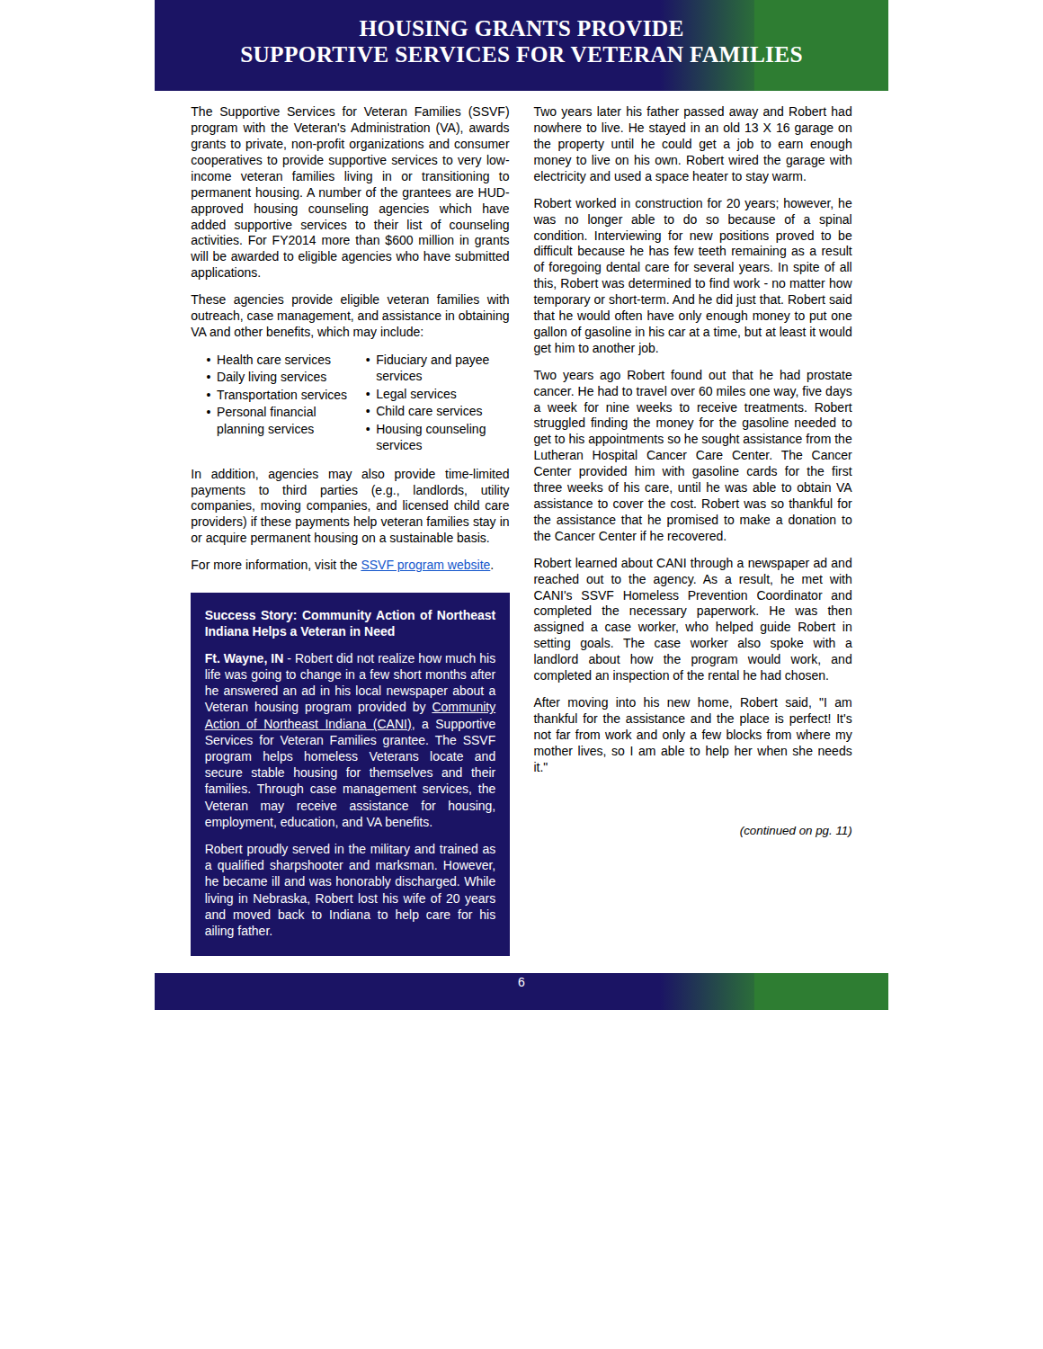HOUSING GRANTS PROVIDE
SUPPORTIVE SERVICES FOR VETERAN FAMILIES
The Supportive Services for Veteran Families (SSVF) program with the Veteran's Administration (VA), awards grants to private, non-profit organizations and consumer cooperatives to provide supportive services to very low-income veteran families living in or transitioning to permanent housing. A number of the grantees are HUD-approved housing counseling agencies which have added supportive services to their list of counseling activities. For FY2014 more than $600 million in grants will be awarded to eligible agencies who have submitted applications.
These agencies provide eligible veteran families with outreach, case management, and assistance in obtaining VA and other benefits, which may include:
| Health care services Daily living services Transportation services Personal financial planning services | Fiduciary and payee services Legal services Child care services Housing counseling services |
In addition, agencies may also provide time-limited payments to third parties (e.g., landlords, utility companies, moving companies, and licensed child care providers) if these payments help veteran families stay in or acquire permanent housing on a sustainable basis.
For more information, visit the SSVF program website.
Success Story: Community Action of Northeast Indiana Helps a Veteran in Need
Ft. Wayne, IN - Robert did not realize how much his life was going to change in a few short months after he answered an ad in his local newspaper about a Veteran housing program provided by Community Action of Northeast Indiana (CANI), a Supportive Services for Veteran Families grantee. The SSVF program helps homeless Veterans locate and secure stable housing for themselves and their families. Through case management services, the Veteran may receive assistance for housing, employment, education, and VA benefits.
Robert proudly served in the military and trained as a qualified sharpshooter and marksman. However, he became ill and was honorably discharged. While living in Nebraska, Robert lost his wife of 20 years and moved back to Indiana to help care for his ailing father.
Two years later his father passed away and Robert had nowhere to live. He stayed in an old 13 X 16 garage on the property until he could get a job to earn enough money to live on his own. Robert wired the garage with electricity and used a space heater to stay warm.
Robert worked in construction for 20 years; however, he was no longer able to do so because of a spinal condition. Interviewing for new positions proved to be difficult because he has few teeth remaining as a result of foregoing dental care for several years. In spite of all this, Robert was determined to find work - no matter how temporary or short-term. And he did just that. Robert said that he would often have only enough money to put one gallon of gasoline in his car at a time, but at least it would get him to another job.
Two years ago Robert found out that he had prostate cancer. He had to travel over 60 miles one way, five days a week for nine weeks to receive treatments. Robert struggled finding the money for the gasoline needed to get to his appointments so he sought assistance from the Lutheran Hospital Cancer Care Center. The Cancer Center provided him with gasoline cards for the first three weeks of his care, until he was able to obtain VA assistance to cover the cost. Robert was so thankful for the assistance that he promised to make a donation to the Cancer Center if he recovered.
Robert learned about CANI through a newspaper ad and reached out to the agency. As a result, he met with CANI's SSVF Homeless Prevention Coordinator and completed the necessary paperwork. He was then assigned a case worker, who helped guide Robert in setting goals. The case worker also spoke with a landlord about how the program would work, and completed an inspection of the rental he had chosen.
After moving into his new home, Robert said, "I am thankful for the assistance and the place is perfect! It's not far from work and only a few blocks from where my mother lives, so I am able to help her when she needs it."
(continued on pg. 11)
6